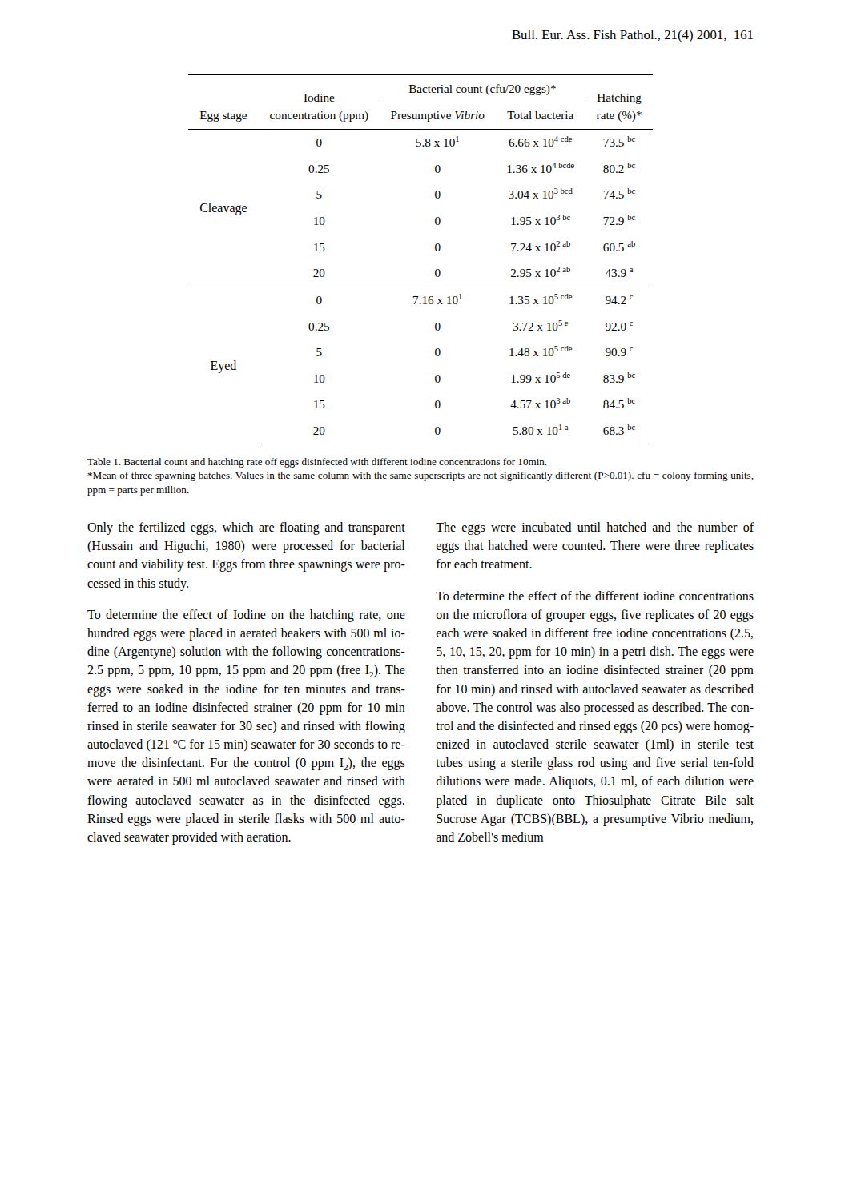Bull. Eur. Ass. Fish Pathol., 21(4) 2001, 161
| Egg stage | Iodine concentration (ppm) | Bacterial count (cfu/20 eggs)* | Hatching rate (%)* |
| --- | --- | --- | --- |
| Presumptive Vibrio | Total bacteria |
| Cleavage | 0 | 5.8 x 10 1 | 6.66 x 10 4 cde | 73.5 bc |
| 0.25 | 0 | 1.36 x 10 4 bcde | 80.2 bc |
| 5 | 0 | 3.04 x 10 3 bcd | 74.5 bc |
| 10 | 0 | 1.95 x 10 3 bc | 72.9 bc |
| 15 | 0 | 7.24 x 10 2 ab | 60.5 ab |
| 20 | 0 | 2.95 x 10 2 ab | 43.9 a |
| Eyed | 0 | 7.16 x 10 1 | 1.35 x 10 5 cde | 94.2 c |
| 0.25 | 0 | 3.72 x 10 5 e | 92.0 c |
| 5 | 0 | 1.48 x 10 5 cde | 90.9 c |
| 10 | 0 | 1.99 x 10 5 de | 83.9 bc |
| 15 | 0 | 4.57 x 10 3 ab | 84.5 bc |
| 20 | 0 | 5.80 x 10 1 a | 68.3 bc |
Table 1. Bacterial count and hatching rate off eggs disinfected with different iodine concentrations for 10min.
*Mean of three spawning batches. Values in the same column with the same superscripts are not significantly different (P>0.01). cfu = colony forming units, ppm = parts per million.
Only the fertilized eggs, which are floating and transparent (Hussain and Higuchi, 1980) were processed for bacterial count and viability test. Eggs from three spawnings were processed in this study.
To determine the effect of Iodine on the hatching rate, one hundred eggs were placed in aerated beakers with 500 ml iodine (Argentyne) solution with the following concentrations- 2.5 ppm, 5 ppm, 10 ppm, 15 ppm and 20 ppm (free I2). The eggs were soaked in the iodine for ten minutes and transferred to an iodine disinfected strainer (20 ppm for 10 min rinsed in sterile seawater for 30 sec) and rinsed with flowing autoclaved (121 oC for 15 min) seawater for 30 seconds to remove the disinfectant. For the control (0 ppm I2), the eggs were aerated in 500 ml autoclaved seawater and rinsed with flowing autoclaved seawater as in the disinfected eggs. Rinsed eggs were placed in sterile flasks with 500 ml autoclaved seawater provided with aeration.
The eggs were incubated until hatched and the number of eggs that hatched were counted. There were three replicates for each treatment.
To determine the effect of the different iodine concentrations on the microflora of grouper eggs, five replicates of 20 eggs each were soaked in different free iodine concentrations (2.5, 5, 10, 15, 20, ppm for 10 min) in a petri dish. The eggs were then transferred into an iodine disinfected strainer (20 ppm for 10 min) and rinsed with autoclaved seawater as described above. The control was also processed as described. The control and the disinfected and rinsed eggs (20 pcs) were homogenized in autoclaved sterile seawater (1ml) in sterile test tubes using a sterile glass rod using and five serial ten-fold dilutions were made. Aliquots, 0.1 ml, of each dilution were plated in duplicate onto Thiosulphate Citrate Bile salt Sucrose Agar (TCBS)(BBL), a presumptive Vibrio medium, and Zobell's medium